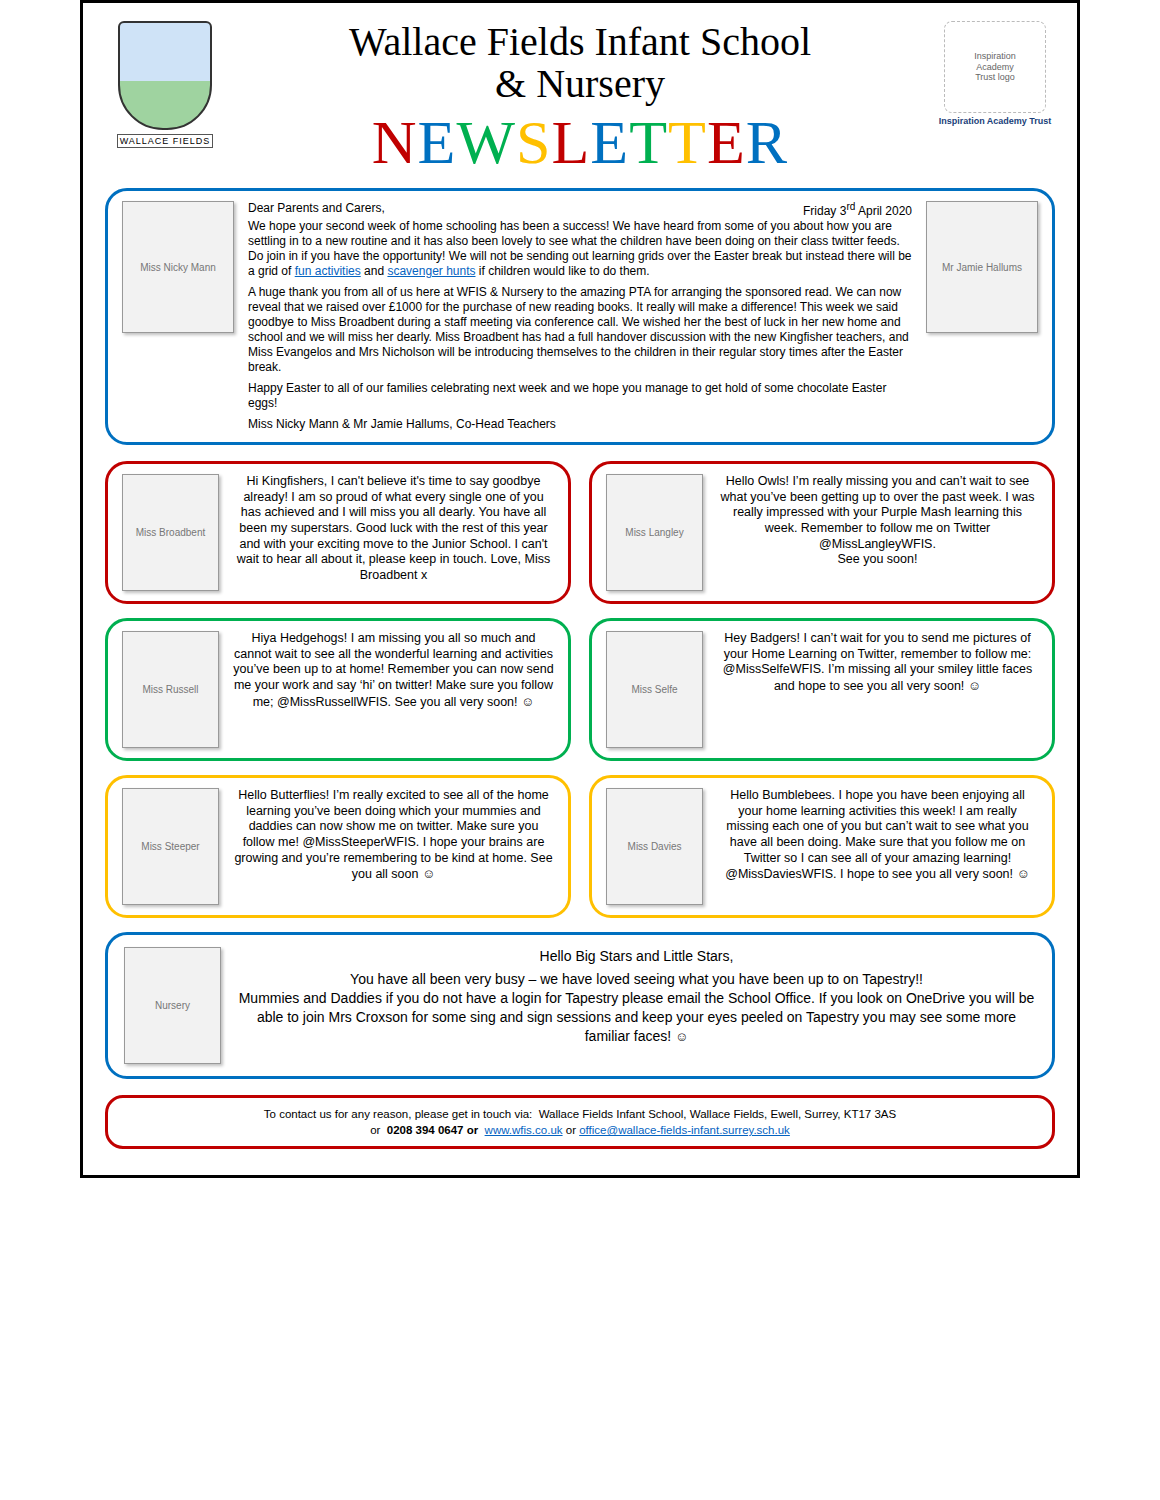WALLACE FIELDS
Wallace Fields Infant School
& Nursery
NEWSLETTER
Inspiration
Academy
Trust logo
Inspiration Academy Trust
Miss Nicky Mann
Dear Parents and Carers, Friday 3rd April 2020
We hope your second week of home schooling has been a success! We have heard from some of you about how you are settling in to a new routine and it has also been lovely to see what the children have been doing on their class twitter feeds. Do join in if you have the opportunity! We will not be sending out learning grids over the Easter break but instead there will be a grid of fun activities and scavenger hunts if children would like to do them.
A huge thank you from all of us here at WFIS & Nursery to the amazing PTA for arranging the sponsored read. We can now reveal that we raised over £1000 for the purchase of new reading books. It really will make a difference! This week we said goodbye to Miss Broadbent during a staff meeting via conference call. We wished her the best of luck in her new home and school and we will miss her dearly. Miss Broadbent has had a full handover discussion with the new Kingfisher teachers, and Miss Evangelos and Mrs Nicholson will be introducing themselves to the children in their regular story times after the Easter break.
Happy Easter to all of our families celebrating next week and we hope you manage to get hold of some chocolate Easter eggs!
Miss Nicky Mann & Mr Jamie Hallums, Co-Head Teachers
Mr Jamie Hallums
Miss Broadbent
Hi Kingfishers, I can't believe it's time to say goodbye already! I am so proud of what every single one of you has achieved and I will miss you all dearly. You have all been my superstars. Good luck with the rest of this year and with your exciting move to the Junior School. I can't wait to hear all about it, please keep in touch. Love, Miss Broadbent x
Miss Langley
Hello Owls! I’m really missing you and can’t wait to see what you’ve been getting up to over the past week. I was really impressed with your Purple Mash learning this week. Remember to follow me on Twitter @MissLangleyWFIS.
See you soon!
Miss Russell
Hiya Hedgehogs! I am missing you all so much and cannot wait to see all the wonderful learning and activities you’ve been up to at home! Remember you can now send me your work and say ‘hi’ on twitter! Make sure you follow me; @MissRussellWFIS. See you all very soon! ☺
Miss Selfe
Hey Badgers! I can’t wait for you to send me pictures of your Home Learning on Twitter, remember to follow me: @MissSelfeWFIS. I’m missing all your smiley little faces and hope to see you all very soon! ☺
Miss Steeper
Hello Butterflies! I’m really excited to see all of the home learning you’ve been doing which your mummies and daddies can now show me on twitter. Make sure you follow me! @MissSteeperWFIS. I hope your brains are growing and you’re remembering to be kind at home. See you all soon ☺
Miss Davies
Hello Bumblebees. I hope you have been enjoying all your home learning activities this week! I am really missing each one of you but can’t wait to see what you have all been doing. Make sure that you follow me on Twitter so I can see all of your amazing learning! @MissDaviesWFIS. I hope to see you all very soon! ☺
Nursery
Hello Big Stars and Little Stars, You have all been very busy – we have loved seeing what you have been up to on Tapestry!!
Mummies and Daddies if you do not have a login for Tapestry please email the School Office. If you look on OneDrive you will be able to join Mrs Croxson for some sing and sign sessions and keep your eyes peeled on Tapestry you may see some more familiar faces! ☺
To contact us for any reason, please get in touch via: Wallace Fields Infant School, Wallace Fields, Ewell, Surrey, KT17 3AS
or 0208 394 0647 or www.wfis.co.uk or office@wallace-fields-infant.surrey.sch.uk